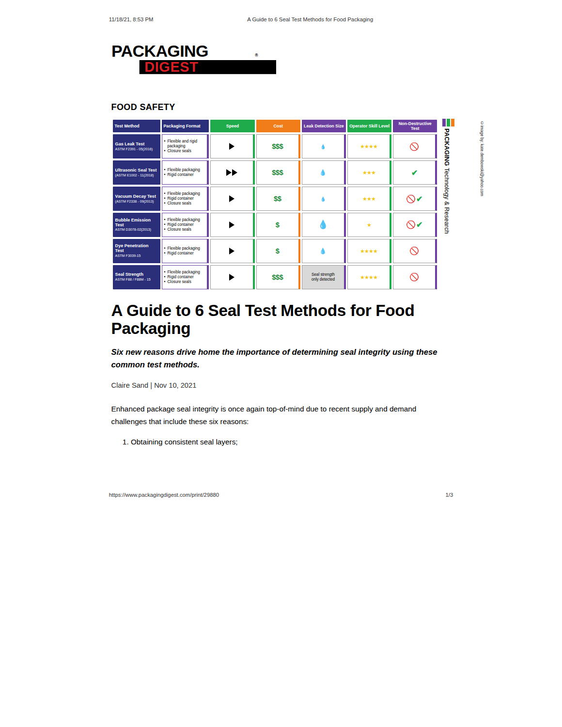11/18/21, 8:53 PM A Guide to 6 Seal Test Methods for Food Packaging
PACKAGING ® DIGEST
FOOD SAFETY
| Test Method | Packaging Format | Speed | Cost | Leak Detection Size | Operator Skill Level | Non-Destructive Test |
| --- | --- | --- | --- | --- | --- | --- |
| Gas Leak Test ASTM F2391 - 05(2016) | Flexible and rigid packaging Closure seals | | $$$ | 💧 | ★★★★ | 🚫 |
| Ultrasonic Seal Test (ASTM E1002 - 11(2018) | Flexible packaging Rigid container | | $$$ | 💧 | ★★★ | ✔ |
| Vacuum Decay Test (ASTM F2338 - 09(2013) | Flexible packaging Rigid container Closure seals | | $$ | 💧 | ★★★ | 🚫 ✔ |
| Bubble Emission Test ASTM D3078-02(2013) | Flexible packaging Rigid container Closure seals | | $ | 💧 | ★ | 🚫 ✔ |
| Dye Penetration Test ASTM F3039-15 | Flexible packaging Rigid container | | $ | 💧 | ★★★★ | 🚫 |
| Seal Strength ASTM F88 / F88M - 15 | Flexible packaging Rigid container Closure seals | | $$$ | Seal strength only detected | ★★★★ | 🚫 |
PACKAGING Technology & Research
©image by: kate.dembowski@yahoo.com
A Guide to 6 Seal Test Methods for Food Packaging
Six new reasons drive home the importance of determining seal integrity using these common test methods.
Claire Sand | Nov 10, 2021
Enhanced package seal integrity is once again top-of-mind due to recent supply and demand challenges that include these six reasons:
Obtaining consistent seal layers;
https://www.packagingdigest.com/print/29880 1/3